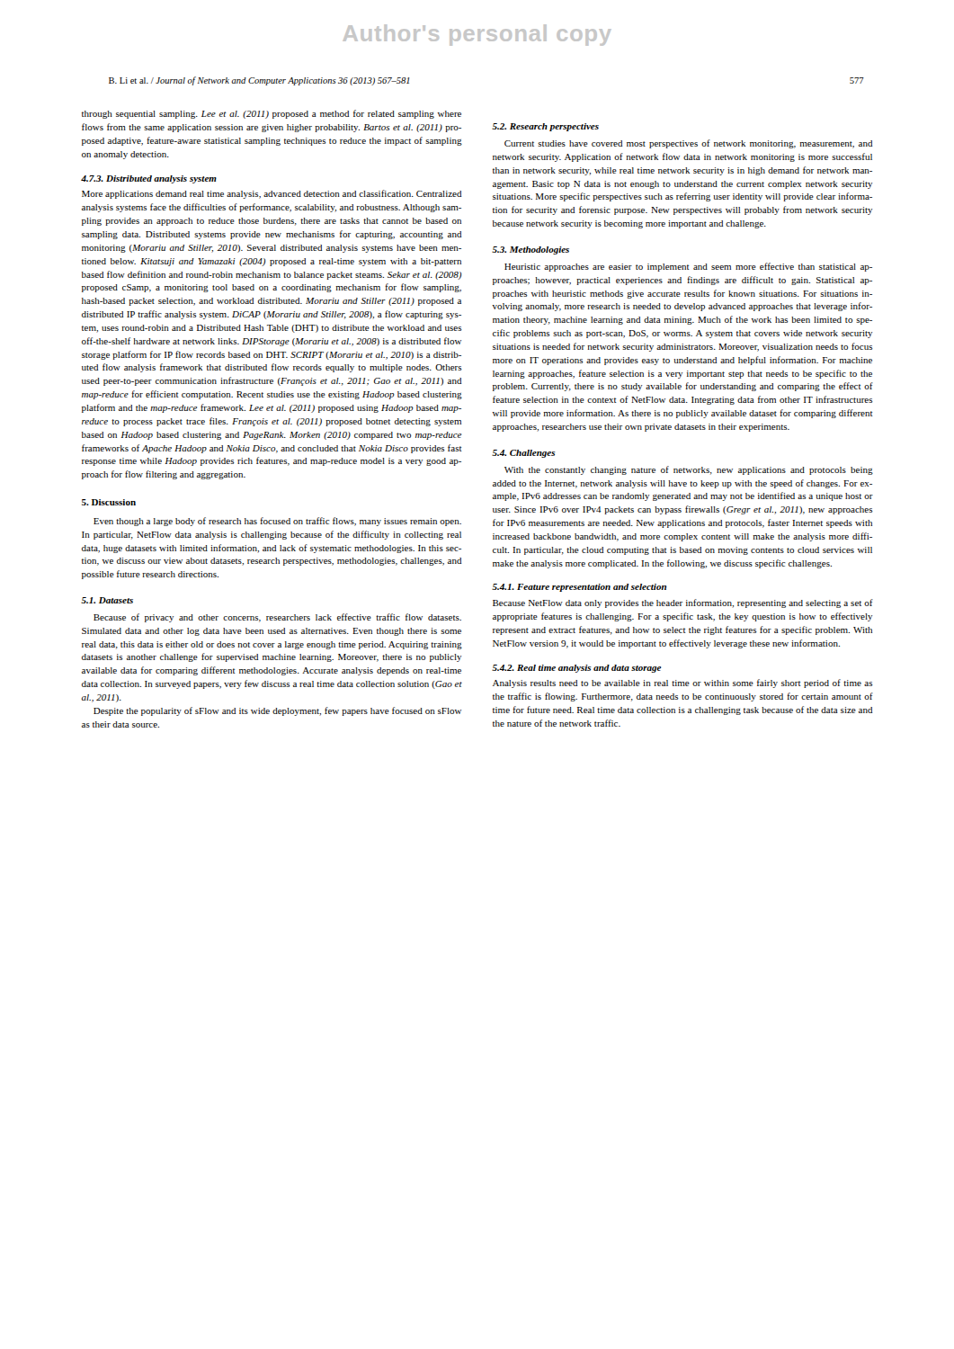Author's personal copy
B. Li et al. / Journal of Network and Computer Applications 36 (2013) 567–581
577
through sequential sampling. Lee et al. (2011) proposed a method for related sampling where flows from the same application session are given higher probability. Bartos et al. (2011) proposed adaptive, feature-aware statistical sampling techniques to reduce the impact of sampling on anomaly detection.
4.7.3. Distributed analysis system
More applications demand real time analysis, advanced detection and classification. Centralized analysis systems face the difficulties of performance, scalability, and robustness. Although sampling provides an approach to reduce those burdens, there are tasks that cannot be based on sampling data. Distributed systems provide new mechanisms for capturing, accounting and monitoring (Morariu and Stiller, 2010). Several distributed analysis systems have been mentioned below. Kitatsuji and Yamazaki (2004) proposed a real-time system with a bit-pattern based flow definition and round-robin mechanism to balance packet steams. Sekar et al. (2008) proposed cSamp, a monitoring tool based on a coordinating mechanism for flow sampling, hash-based packet selection, and workload distributed. Morariu and Stiller (2011) proposed a distributed IP traffic analysis system. DiCAP (Morariu and Stiller, 2008), a flow capturing system, uses round-robin and a Distributed Hash Table (DHT) to distribute the workload and uses off-the-shelf hardware at network links. DIPStorage (Morariu et al., 2008) is a distributed flow storage platform for IP flow records based on DHT. SCRIPT (Morariu et al., 2010) is a distributed flow analysis framework that distributed flow records equally to multiple nodes. Others used peer-to-peer communication infrastructure (François et al., 2011; Gao et al., 2011) and map-reduce for efficient computation. Recent studies use the existing Hadoop based clustering platform and the map-reduce framework. Lee et al. (2011) proposed using Hadoop based map-reduce to process packet trace files. François et al. (2011) proposed botnet detecting system based on Hadoop based clustering and PageRank. Morken (2010) compared two map-reduce frameworks of Apache Hadoop and Nokia Disco, and concluded that Nokia Disco provides fast response time while Hadoop provides rich features, and map-reduce model is a very good approach for flow filtering and aggregation.
5. Discussion
Even though a large body of research has focused on traffic flows, many issues remain open. In particular, NetFlow data analysis is challenging because of the difficulty in collecting real data, huge datasets with limited information, and lack of systematic methodologies. In this section, we discuss our view about datasets, research perspectives, methodologies, challenges, and possible future research directions.
5.1. Datasets
Because of privacy and other concerns, researchers lack effective traffic flow datasets. Simulated data and other log data have been used as alternatives. Even though there is some real data, this data is either old or does not cover a large enough time period. Acquiring training datasets is another challenge for supervised machine learning. Moreover, there is no publicly available data for comparing different methodologies. Accurate analysis depends on real-time data collection. In surveyed papers, very few discuss a real time data collection solution (Gao et al., 2011).
Despite the popularity of sFlow and its wide deployment, few papers have focused on sFlow as their data source.
5.2. Research perspectives
Current studies have covered most perspectives of network monitoring, measurement, and network security. Application of network flow data in network monitoring is more successful than in network security, while real time network security is in high demand for network management. Basic top N data is not enough to understand the current complex network security situations. More specific perspectives such as referring user identity will provide clear information for security and forensic purpose. New perspectives will probably from network security because network security is becoming more important and challenge.
5.3. Methodologies
Heuristic approaches are easier to implement and seem more effective than statistical approaches; however, practical experiences and findings are difficult to gain. Statistical approaches with heuristic methods give accurate results for known situations. For situations involving anomaly, more research is needed to develop advanced approaches that leverage information theory, machine learning and data mining. Much of the work has been limited to specific problems such as port-scan, DoS, or worms. A system that covers wide network security situations is needed for network security administrators. Moreover, visualization needs to focus more on IT operations and provides easy to understand and helpful information. For machine learning approaches, feature selection is a very important step that needs to be specific to the problem. Currently, there is no study available for understanding and comparing the effect of feature selection in the context of NetFlow data. Integrating data from other IT infrastructures will provide more information. As there is no publicly available dataset for comparing different approaches, researchers use their own private datasets in their experiments.
5.4. Challenges
With the constantly changing nature of networks, new applications and protocols being added to the Internet, network analysis will have to keep up with the speed of changes. For example, IPv6 addresses can be randomly generated and may not be identified as a unique host or user. Since IPv6 over IPv4 packets can bypass firewalls (Gregr et al., 2011), new approaches for IPv6 measurements are needed. New applications and protocols, faster Internet speeds with increased backbone bandwidth, and more complex content will make the analysis more difficult. In particular, the cloud computing that is based on moving contents to cloud services will make the analysis more complicated. In the following, we discuss specific challenges.
5.4.1. Feature representation and selection
Because NetFlow data only provides the header information, representing and selecting a set of appropriate features is challenging. For a specific task, the key question is how to effectively represent and extract features, and how to select the right features for a specific problem. With NetFlow version 9, it would be important to effectively leverage these new information.
5.4.2. Real time analysis and data storage
Analysis results need to be available in real time or within some fairly short period of time as the traffic is flowing. Furthermore, data needs to be continuously stored for certain amount of time for future need. Real time data collection is a challenging task because of the data size and the nature of the network traffic.